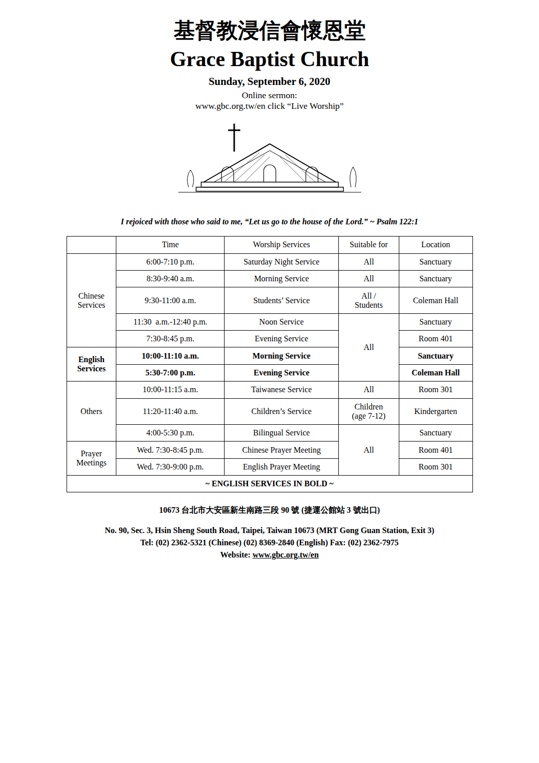基督教浸信會懷恩堂
Grace Baptist Church
Sunday, September 6, 2020
Online sermon:
www.gbc.org.tw/en click “Live Worship”
I rejoiced with those who said to me, “Let us go to the house of the Lord.” ~ Psalm 122:1
| | Time | Worship Services | Suitable for | Location |
| --- | --- | --- | --- | --- |
| Chinese Services | 6:00-7:10 p.m. | Saturday Night Service | All | Sanctuary |
| 8:30-9:40 a.m. | Morning Service | All | Sanctuary |
| 9:30-11:00 a.m. | Students’ Service | All / Students | Coleman Hall |
| 11:30 a.m.-12:40 p.m. | Noon Service | All | Sanctuary |
| 7:30-8:45 p.m. | Evening Service | Room 401 |
| English Services | 10:00-11:10 a.m. | Morning Service | Sanctuary |
| 5:30-7:00 p.m. | Evening Service | Coleman Hall |
| Others | 10:00-11:15 a.m. | Taiwanese Service | All | Room 301 |
| 11:20-11:40 a.m. | Children’s Service | Children (age 7-12) | Kindergarten |
| 4:00-5:30 p.m. | Bilingual Service | All | Sanctuary |
| Prayer Meetings | Wed. 7:30-8:45 p.m. | Chinese Prayer Meeting | Room 401 |
| Wed. 7:30-9:00 p.m. | English Prayer Meeting | Room 301 |
| ~ ENGLISH SERVICES IN BOLD ~ |
10673 台北市大安區新生南路三段 90 號 (捷運公館站 3 號出口)
No. 90, Sec. 3, Hsin Sheng South Road, Taipei, Taiwan 10673 (MRT Gong Guan Station, Exit 3)
Tel: (02) 2362-5321 (Chinese) (02) 8369-2840 (English) Fax: (02) 2362-7975
Website: www.gbc.org.tw/en